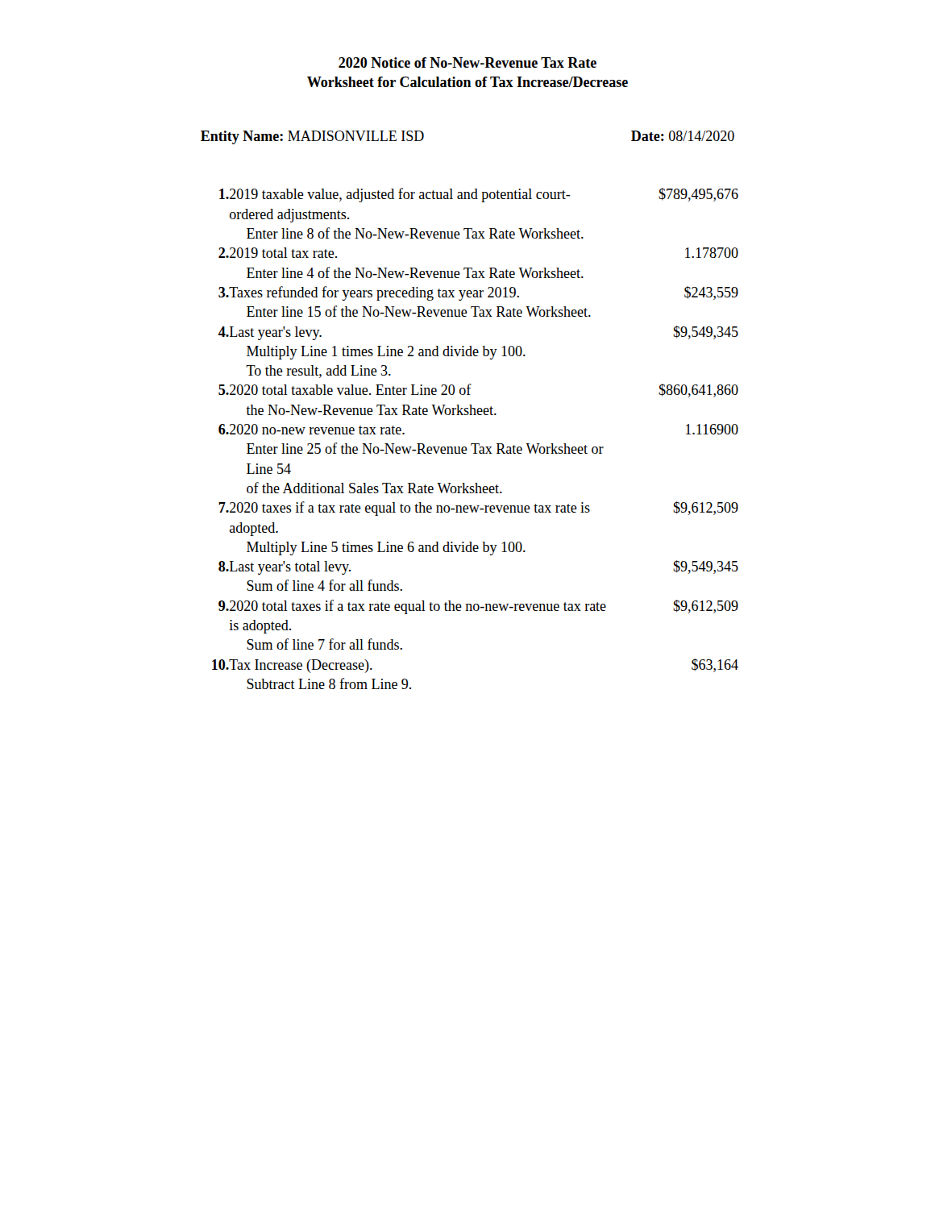2020 Notice of No-New-Revenue Tax Rate Worksheet for Calculation of Tax Increase/Decrease
Entity Name: MADISONVILLE ISD
Date: 08/14/2020
| 1. | 2019 taxable value, adjusted for actual and potential court-ordered adjustments. Enter line 8 of the No-New-Revenue Tax Rate Worksheet. | $789,495,676 |
| 2. | 2019 total tax rate. Enter line 4 of the No-New-Revenue Tax Rate Worksheet. | 1.178700 |
| 3. | Taxes refunded for years preceding tax year 2019. Enter line 15 of the No-New-Revenue Tax Rate Worksheet. | $243,559 |
| 4. | Last year's levy. Multiply Line 1 times Line 2 and divide by 100. To the result, add Line 3. | $9,549,345 |
| 5. | 2020 total taxable value. Enter Line 20 of the No-New-Revenue Tax Rate Worksheet. | $860,641,860 |
| 6. | 2020 no-new revenue tax rate. Enter line 25 of the No-New-Revenue Tax Rate Worksheet or Line 54 of the Additional Sales Tax Rate Worksheet. | 1.116900 |
| 7. | 2020 taxes if a tax rate equal to the no-new-revenue tax rate is adopted. Multiply Line 5 times Line 6 and divide by 100. | $9,612,509 |
| 8. | Last year's total levy. Sum of line 4 for all funds. | $9,549,345 |
| 9. | 2020 total taxes if a tax rate equal to the no-new-revenue tax rate is adopted. Sum of line 7 for all funds. | $9,612,509 |
| 10. | Tax Increase (Decrease). Subtract Line 8 from Line 9. | $63,164 |